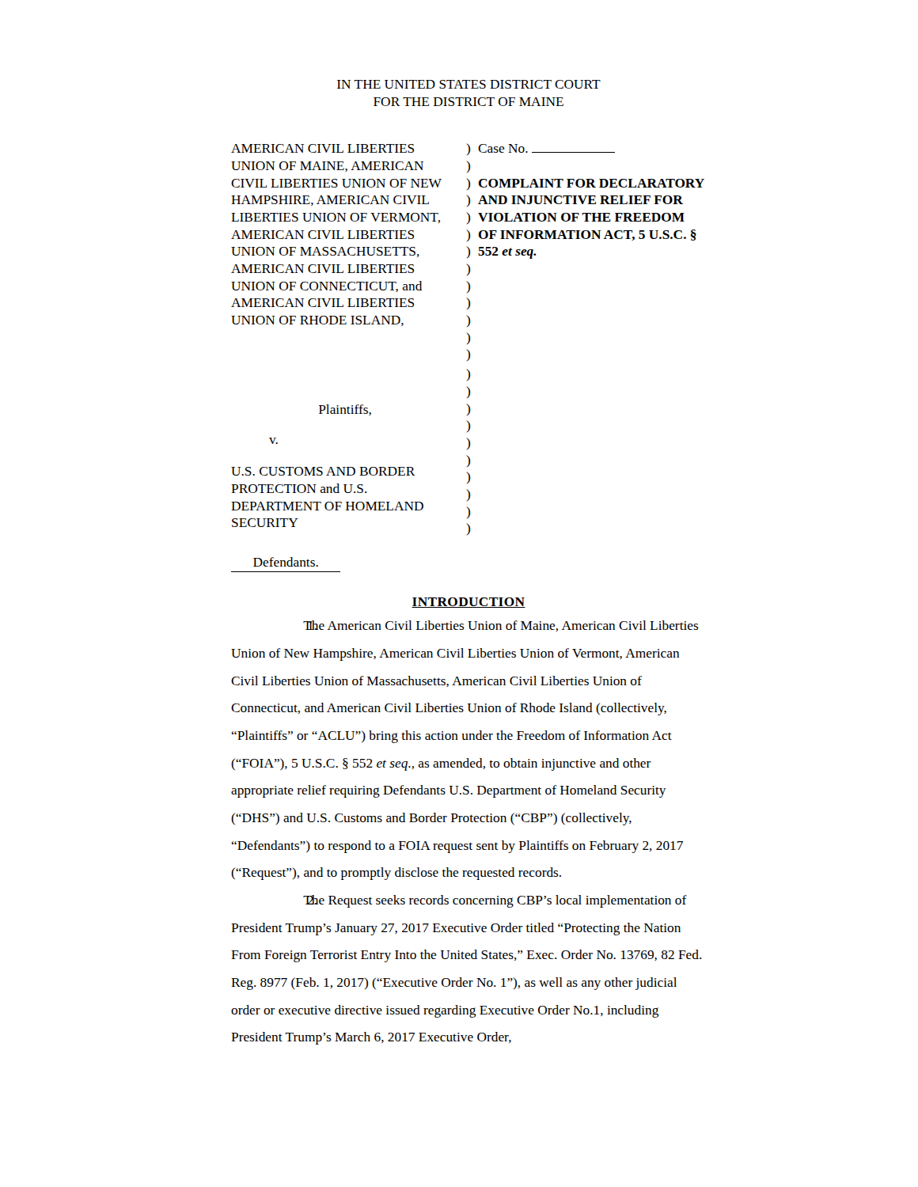IN THE UNITED STATES DISTRICT COURT
FOR THE DISTRICT OF MAINE
| AMERICAN CIVIL LIBERTIES UNION OF MAINE, AMERICAN CIVIL LIBERTIES UNION OF NEW HAMPSHIRE, AMERICAN CIVIL LIBERTIES UNION OF VERMONT, AMERICAN CIVIL LIBERTIES UNION OF MASSACHUSETTS, AMERICAN CIVIL LIBERTIES UNION OF CONNECTICUT, and AMERICAN CIVIL LIBERTIES UNION OF RHODE ISLAND, | ) ) ) ) ) ) ) ) ) ) ) ) ) | Case No. COMPLAINT FOR DECLARATORY AND INJUNCTIVE RELIEF FOR VIOLATION OF THE FREEDOM OF INFORMATION ACT, 5 U.S.C. § 552 et seq. |
| Plaintiffs, v. U.S. CUSTOMS AND BORDER PROTECTION and U.S. DEPARTMENT OF HOMELAND SECURITY Defendants. | ) ) ) ) ) ) ) ) ) ) | |
INTRODUCTION
1. The American Civil Liberties Union of Maine, American Civil Liberties Union of New Hampshire, American Civil Liberties Union of Vermont, American Civil Liberties Union of Massachusetts, American Civil Liberties Union of Connecticut, and American Civil Liberties Union of Rhode Island (collectively, “Plaintiffs” or “ACLU”) bring this action under the Freedom of Information Act (“FOIA”), 5 U.S.C. § 552 et seq., as amended, to obtain injunctive and other appropriate relief requiring Defendants U.S. Department of Homeland Security (“DHS”) and U.S. Customs and Border Protection (“CBP”) (collectively, “Defendants”) to respond to a FOIA request sent by Plaintiffs on February 2, 2017 (“Request”), and to promptly disclose the requested records.
2. The Request seeks records concerning CBP’s local implementation of President Trump’s January 27, 2017 Executive Order titled “Protecting the Nation From Foreign Terrorist Entry Into the United States,” Exec. Order No. 13769, 82 Fed. Reg. 8977 (Feb. 1, 2017) (“Executive Order No. 1”), as well as any other judicial order or executive directive issued regarding Executive Order No.1, including President Trump’s March 6, 2017 Executive Order,